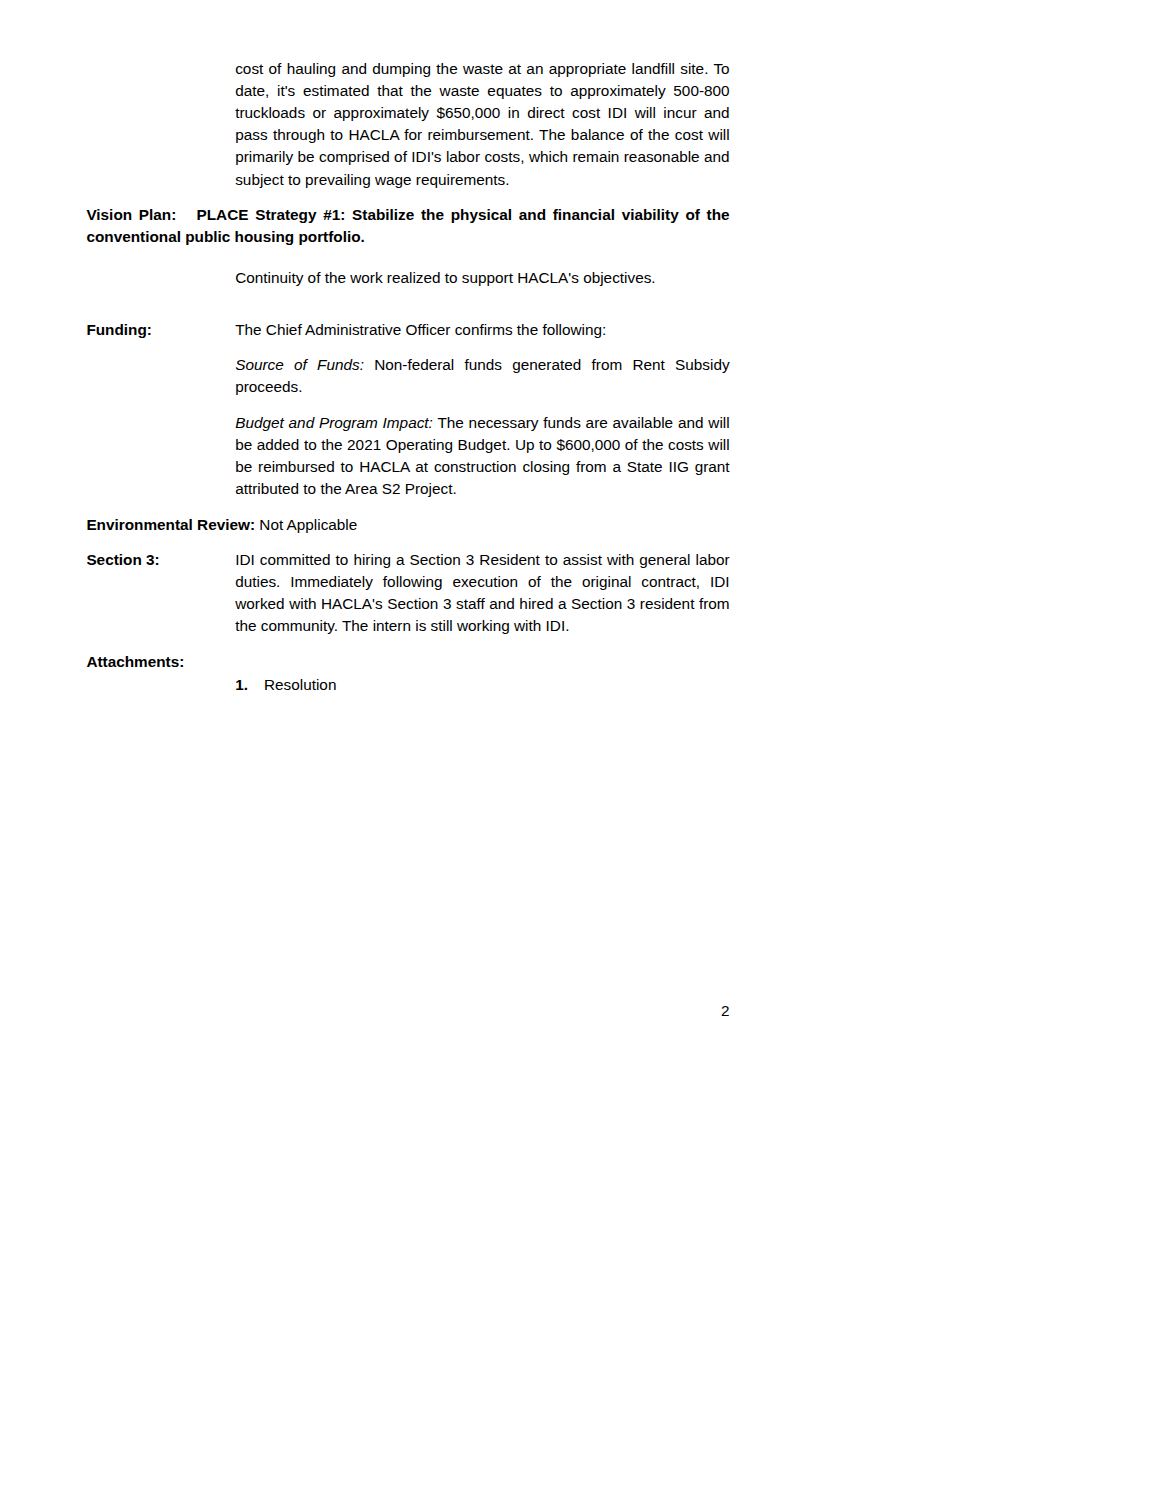cost of hauling and dumping the waste at an appropriate landfill site. To date, it's estimated that the waste equates to approximately 500-800 truckloads or approximately $650,000 in direct cost IDI will incur and pass through to HACLA for reimbursement. The balance of the cost will primarily be comprised of IDI's labor costs, which remain reasonable and subject to prevailing wage requirements.
Vision Plan: PLACE Strategy #1: Stabilize the physical and financial viability of the conventional public housing portfolio.
Continuity of the work realized to support HACLA's objectives.
Funding:
The Chief Administrative Officer confirms the following:
Source of Funds: Non-federal funds generated from Rent Subsidy proceeds.
Budget and Program Impact: The necessary funds are available and will be added to the 2021 Operating Budget. Up to $600,000 of the costs will be reimbursed to HACLA at construction closing from a State IIG grant attributed to the Area S2 Project.
Environmental Review: Not Applicable
Section 3:
IDI committed to hiring a Section 3 Resident to assist with general labor duties. Immediately following execution of the original contract, IDI worked with HACLA's Section 3 staff and hired a Section 3 resident from the community. The intern is still working with IDI.
Attachments:
1. Resolution
2